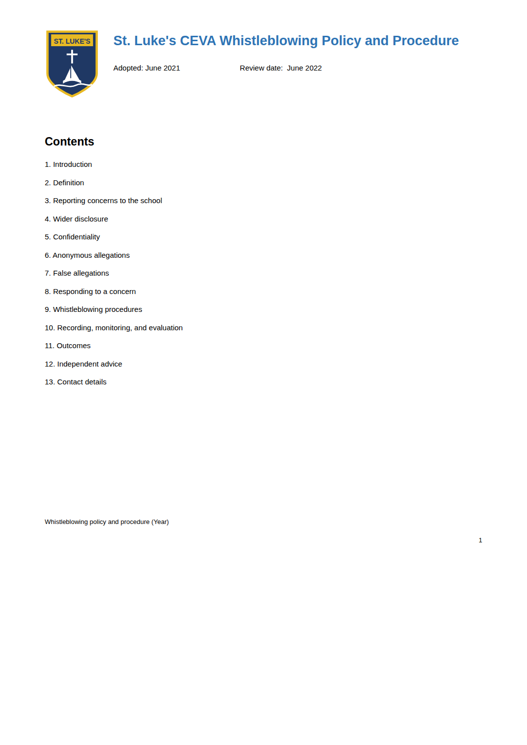ST. LUKE'S
St. Luke's CEVA Whistleblowing Policy and Procedure
Adopted: June 2021 Review date: June 2022
Contents
1. Introduction
2. Definition
3. Reporting concerns to the school
4. Wider disclosure
5. Confidentiality
6. Anonymous allegations
7. False allegations
8. Responding to a concern
9. Whistleblowing procedures
10. Recording, monitoring, and evaluation
11. Outcomes
12. Independent advice
13. Contact details
Whistleblowing policy and procedure (Year)
1